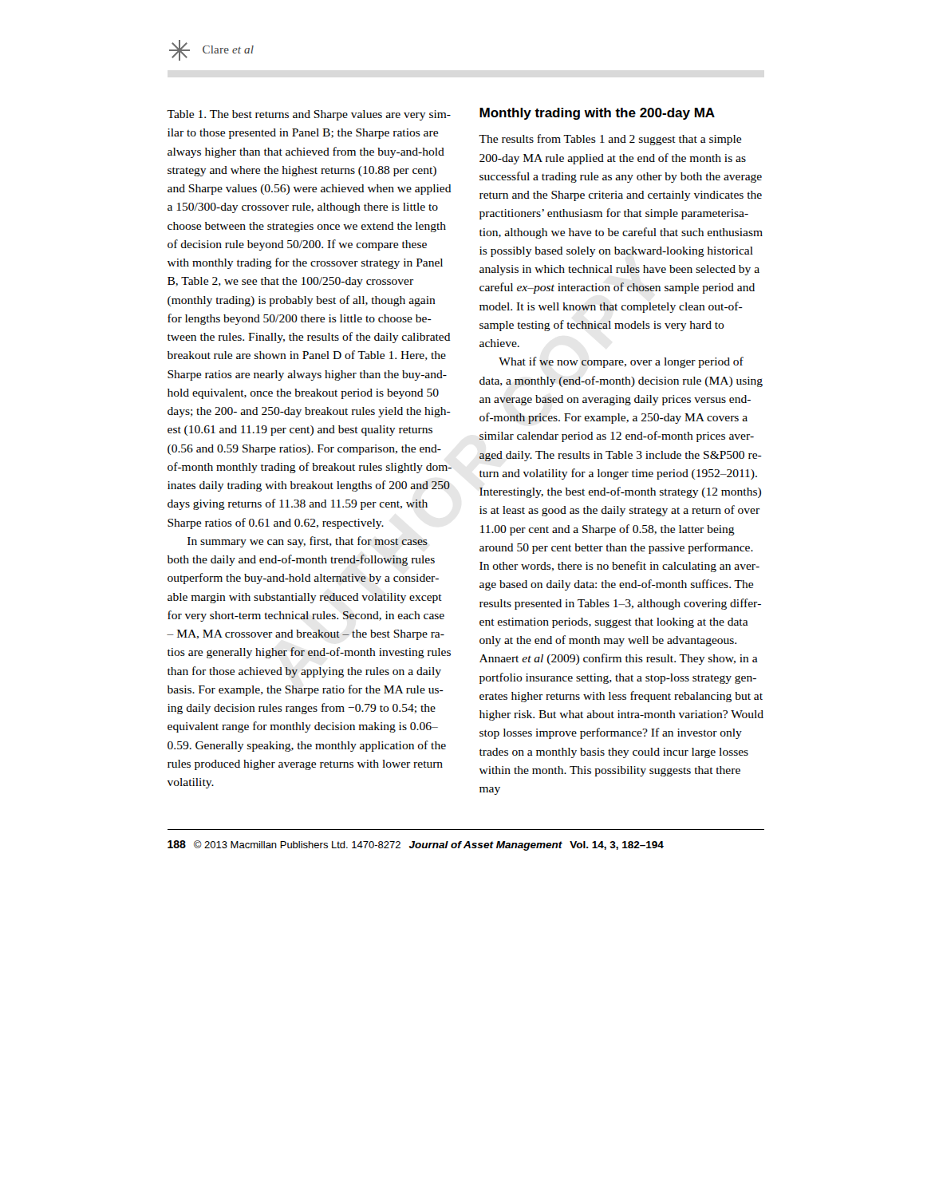Clare et al
AUTHOR COPY
Table 1. The best returns and Sharpe values are very similar to those presented in Panel B; the Sharpe ratios are always higher than that achieved from the buy-and-hold strategy and where the highest returns (10.88 per cent) and Sharpe values (0.56) were achieved when we applied a 150/300-day crossover rule, although there is little to choose between the strategies once we extend the length of decision rule beyond 50/200. If we compare these with monthly trading for the crossover strategy in Panel B, Table 2, we see that the 100/250-day crossover (monthly trading) is probably best of all, though again for lengths beyond 50/200 there is little to choose between the rules. Finally, the results of the daily calibrated breakout rule are shown in Panel D of Table 1. Here, the Sharpe ratios are nearly always higher than the buy-and-hold equivalent, once the breakout period is beyond 50 days; the 200- and 250-day breakout rules yield the highest (10.61 and 11.19 per cent) and best quality returns (0.56 and 0.59 Sharpe ratios). For comparison, the end-of-month monthly trading of breakout rules slightly dominates daily trading with breakout lengths of 200 and 250 days giving returns of 11.38 and 11.59 per cent, with Sharpe ratios of 0.61 and 0.62, respectively.
In summary we can say, first, that for most cases both the daily and end-of-month trend-following rules outperform the buy-and-hold alternative by a considerable margin with substantially reduced volatility except for very short-term technical rules. Second, in each case – MA, MA crossover and breakout – the best Sharpe ratios are generally higher for end-of-month investing rules than for those achieved by applying the rules on a daily basis. For example, the Sharpe ratio for the MA rule using daily decision rules ranges from −0.79 to 0.54; the equivalent range for monthly decision making is 0.06–0.59. Generally speaking, the monthly application of the rules produced higher average returns with lower return volatility.
Monthly trading with the 200-day MA
The results from Tables 1 and 2 suggest that a simple 200-day MA rule applied at the end of the month is as successful a trading rule as any other by both the average return and the Sharpe criteria and certainly vindicates the practitioners’ enthusiasm for that simple parameterisation, although we have to be careful that such enthusiasm is possibly based solely on backward-looking historical analysis in which technical rules have been selected by a careful ex–post interaction of chosen sample period and model. It is well known that completely clean out-of-sample testing of technical models is very hard to achieve.
What if we now compare, over a longer period of data, a monthly (end-of-month) decision rule (MA) using an average based on averaging daily prices versus end-of-month prices. For example, a 250-day MA covers a similar calendar period as 12 end-of-month prices averaged daily. The results in Table 3 include the S&P500 return and volatility for a longer time period (1952–2011). Interestingly, the best end-of-month strategy (12 months) is at least as good as the daily strategy at a return of over 11.00 per cent and a Sharpe of 0.58, the latter being around 50 per cent better than the passive performance. In other words, there is no benefit in calculating an average based on daily data: the end-of-month suffices. The results presented in Tables 1–3, although covering different estimation periods, suggest that looking at the data only at the end of month may well be advantageous. Annaert et al (2009) confirm this result. They show, in a portfolio insurance setting, that a stop-loss strategy generates higher returns with less frequent rebalancing but at higher risk. But what about intra-month variation? Would stop losses improve performance? If an investor only trades on a monthly basis they could incur large losses within the month. This possibility suggests that there may
188
© 2013 Macmillan Publishers Ltd. 1470-8272 Journal of Asset Management Vol. 14, 3, 182–194